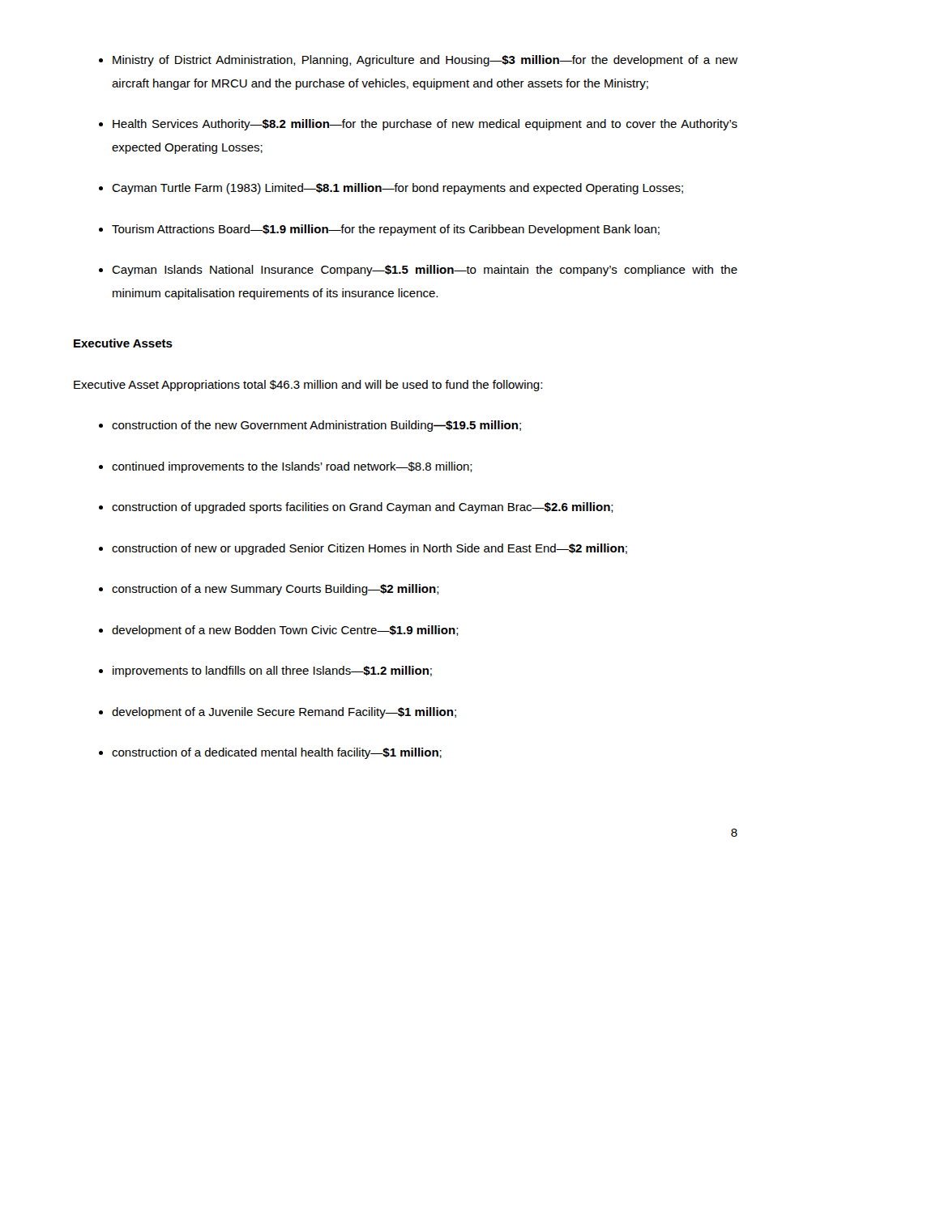Ministry of District Administration, Planning, Agriculture and Housing—$3 million—for the development of a new aircraft hangar for MRCU and the purchase of vehicles, equipment and other assets for the Ministry;
Health Services Authority—$8.2 million—for the purchase of new medical equipment and to cover the Authority’s expected Operating Losses;
Cayman Turtle Farm (1983) Limited—$8.1 million—for bond repayments and expected Operating Losses;
Tourism Attractions Board—$1.9 million—for the repayment of its Caribbean Development Bank loan;
Cayman Islands National Insurance Company—$1.5 million—to maintain the company’s compliance with the minimum capitalisation requirements of its insurance licence.
Executive Assets
Executive Asset Appropriations total $46.3 million and will be used to fund the following:
construction of the new Government Administration Building—$19.5 million;
continued improvements to the Islands’ road network—$8.8 million;
construction of upgraded sports facilities on Grand Cayman and Cayman Brac—$2.6 million;
construction of new or upgraded Senior Citizen Homes in North Side and East End—$2 million;
construction of a new Summary Courts Building—$2 million;
development of a new Bodden Town Civic Centre—$1.9 million;
improvements to landfills on all three Islands—$1.2 million;
development of a Juvenile Secure Remand Facility—$1 million;
construction of a dedicated mental health facility—$1 million;
8